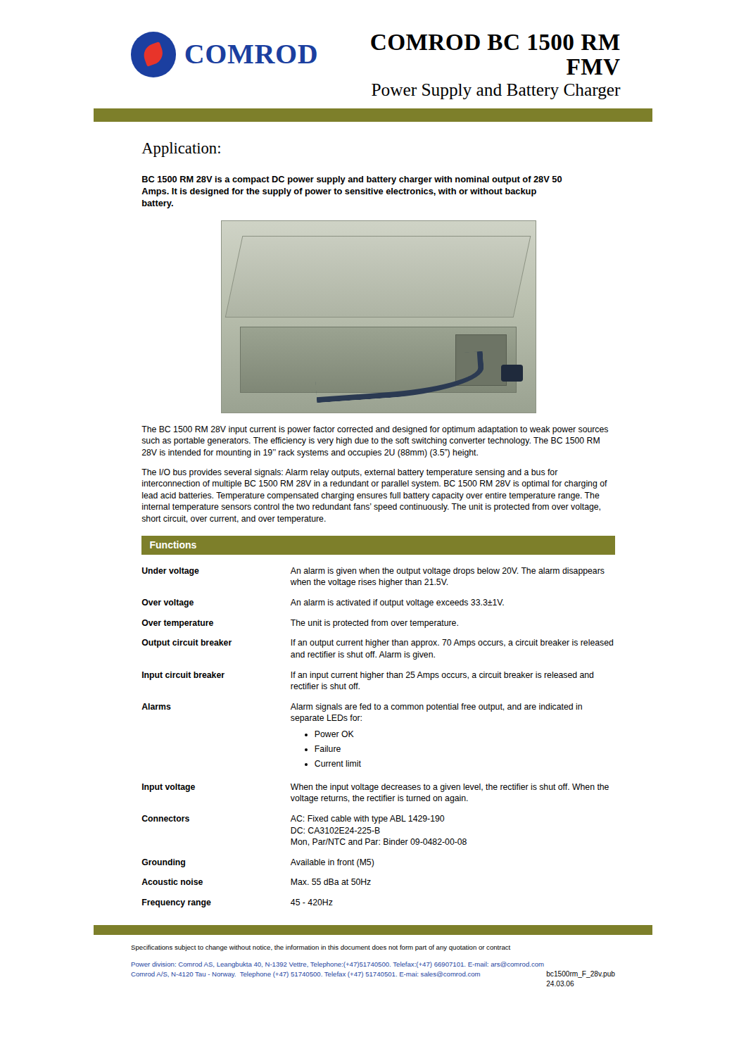COMROD
COMROD BC 1500 RM FMV
Power Supply and Battery Charger
Application:
BC 1500 RM 28V is a compact DC power supply and battery charger with nominal output of 28V 50 Amps. It is designed for the supply of power to sensitive electronics, with or without backup battery.
The BC 1500 RM 28V input current is power factor corrected and designed for optimum adaptation to weak power sources such as portable generators. The efficiency is very high due to the soft switching converter technology. The BC 1500 RM 28V is intended for mounting in 19’’ rack systems and occupies 2U (88mm) (3.5”) height.
The I/O bus provides several signals: Alarm relay outputs, external battery temperature sensing and a bus for interconnection of multiple BC 1500 RM 28V in a redundant or parallel system. BC 1500 RM 28V is optimal for charging of lead acid batteries. Temperature compensated charging ensures full battery capacity over entire temperature range. The internal temperature sensors control the two redundant fans’ speed continuously. The unit is protected from over voltage, short circuit, over current, and over temperature.
Functions
| Under voltage | An alarm is given when the output voltage drops below 20V. The alarm disappears when the voltage rises higher than 21.5V. |
| Over voltage | An alarm is activated if output voltage exceeds 33.3±1V. |
| Over temperature | The unit is protected from over temperature. |
| Output circuit breaker | If an output current higher than approx. 70 Amps occurs, a circuit breaker is released and rectifier is shut off. Alarm is given. |
| Input circuit breaker | If an input current higher than 25 Amps occurs, a circuit breaker is released and rectifier is shut off. |
| Alarms | Alarm signals are fed to a common potential free output, and are indicated in separate LEDs for: Power OK Failure Current limit |
| Input voltage | When the input voltage decreases to a given level, the rectifier is shut off. When the voltage returns, the rectifier is turned on again. |
| Connectors | AC: Fixed cable with type ABL 1429-190 DC: CA3102E24-225-B Mon, Par/NTC and Par: Binder 09-0482-00-08 |
| Grounding | Available in front (M5) |
| Acoustic noise | Max. 55 dBa at 50Hz |
| Frequency range | 45 - 420Hz |
Specifications subject to change without notice, the information in this document does not form part of any quotation or contract
Power division: Comrod AS, Leangbukta 40, N-1392 Vettre, Telephone:(+47)51740500. Telefax:(+47) 66907101. E-mail: ars@comrod.com
Comrod A/S, N-4120 Tau - Norway. Telephone (+47) 51740500. Telefax (+47) 51740501. E-mai: sales@comrod.com
bc1500rm_F_28v.pub
24.03.06